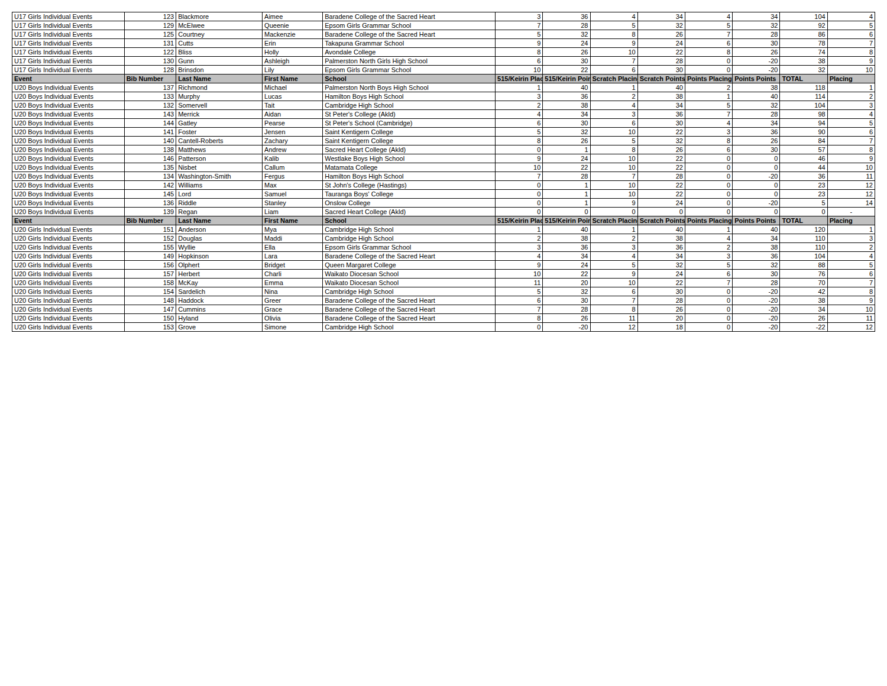| U17 Girls Individual Events | 123 | Blackmore | Aimee | Baradene College of the Sacred Heart | 3 | 36 | 4 | 34 | 4 | 34 | 104 | 4 |
| U17 Girls Individual Events | 129 | McElwee | Queenie | Epsom Girls Grammar School | 7 | 28 | 5 | 32 | 5 | 32 | 92 | 5 |
| U17 Girls Individual Events | 125 | Courtney | Mackenzie | Baradene College of the Sacred Heart | 5 | 32 | 8 | 26 | 7 | 28 | 86 | 6 |
| U17 Girls Individual Events | 131 | Cutts | Erin | Takapuna Grammar School | 9 | 24 | 9 | 24 | 6 | 30 | 78 | 7 |
| U17 Girls Individual Events | 122 | Bliss | Holly | Avondale College | 8 | 26 | 10 | 22 | 8 | 26 | 74 | 8 |
| U17 Girls Individual Events | 130 | Gunn | Ashleigh | Palmerston North Girls High School | 6 | 30 | 7 | 28 | 0 | -20 | 38 | 9 |
| U17 Girls Individual Events | 128 | Brinsdon | Lily | Epsom Girls Grammar School | 10 | 22 | 6 | 30 | 0 | -20 | 32 | 10 |
| Event | Bib Number | Last Name | First Name | School | 515/Keirin Placing | 515/Keirin Points | Scratch Placing | Scratch Points | Points Placing | Points Points | TOTAL | Placing |
| U20 Boys Individual Events | 137 | Richmond | Michael | Palmerston North Boys High School | 1 | 40 | 1 | 40 | 2 | 38 | 118 | 1 |
| U20 Boys Individual Events | 133 | Murphy | Lucas | Hamilton Boys High School | 3 | 36 | 2 | 38 | 1 | 40 | 114 | 2 |
| U20 Boys Individual Events | 132 | Somervell | Tait | Cambridge High School | 2 | 38 | 4 | 34 | 5 | 32 | 104 | 3 |
| U20 Boys Individual Events | 143 | Merrick | Aidan | St Peter's College (Akld) | 4 | 34 | 3 | 36 | 7 | 28 | 98 | 4 |
| U20 Boys Individual Events | 144 | Gatley | Pearse | St Peter's School (Cambridge) | 6 | 30 | 6 | 30 | 4 | 34 | 94 | 5 |
| U20 Boys Individual Events | 141 | Foster | Jensen | Saint Kentigern College | 5 | 32 | 10 | 22 | 3 | 36 | 90 | 6 |
| U20 Boys Individual Events | 140 | Cantell-Roberts | Zachary | Saint Kentigern College | 8 | 26 | 5 | 32 | 8 | 26 | 84 | 7 |
| U20 Boys Individual Events | 138 | Matthews | Andrew | Sacred Heart College (Akld) | 0 | 1 | 8 | 26 | 6 | 30 | 57 | 8 |
| U20 Boys Individual Events | 146 | Patterson | Kalib | Westlake Boys High School | 9 | 24 | 10 | 22 | 0 | 0 | 46 | 9 |
| U20 Boys Individual Events | 135 | Nisbet | Callum | Matamata College | 10 | 22 | 10 | 22 | 0 | 0 | 44 | 10 |
| U20 Boys Individual Events | 134 | Washington-Smith | Fergus | Hamilton Boys High School | 7 | 28 | 7 | 28 | 0 | -20 | 36 | 11 |
| U20 Boys Individual Events | 142 | Williams | Max | St John's College (Hastings) | 0 | 1 | 10 | 22 | 0 | 0 | 23 | 12 |
| U20 Boys Individual Events | 145 | Lord | Samuel | Tauranga Boys' College | 0 | 1 | 10 | 22 | 0 | 0 | 23 | 12 |
| U20 Boys Individual Events | 136 | Riddle | Stanley | Onslow College | 0 | 1 | 9 | 24 | 0 | -20 | 5 | 14 |
| U20 Boys Individual Events | 139 | Regan | Liam | Sacred Heart College (Akld) | 0 | 0 | 0 | 0 | 0 | 0 | 0 | - |
| Event | Bib Number | Last Name | First Name | School | 515/Keirin Placing | 515/Keirin Points | Scratch Placing | Scratch Points | Points Placing | Points Points | TOTAL | Placing |
| U20 Girls Individual Events | 151 | Anderson | Mya | Cambridge High School | 1 | 40 | 1 | 40 | 1 | 40 | 120 | 1 |
| U20 Girls Individual Events | 152 | Douglas | Maddi | Cambridge High School | 2 | 38 | 2 | 38 | 4 | 34 | 110 | 3 |
| U20 Girls Individual Events | 155 | Wyllie | Ella | Epsom Girls Grammar School | 3 | 36 | 3 | 36 | 2 | 38 | 110 | 2 |
| U20 Girls Individual Events | 149 | Hopkinson | Lara | Baradene College of the Sacred Heart | 4 | 34 | 4 | 34 | 3 | 36 | 104 | 4 |
| U20 Girls Individual Events | 156 | Olphert | Bridget | Queen Margaret College | 9 | 24 | 5 | 32 | 5 | 32 | 88 | 5 |
| U20 Girls Individual Events | 157 | Herbert | Charli | Waikato Diocesan School | 10 | 22 | 9 | 24 | 6 | 30 | 76 | 6 |
| U20 Girls Individual Events | 158 | McKay | Emma | Waikato Diocesan School | 11 | 20 | 10 | 22 | 7 | 28 | 70 | 7 |
| U20 Girls Individual Events | 154 | Sardelich | Nina | Cambridge High School | 5 | 32 | 6 | 30 | 0 | -20 | 42 | 8 |
| U20 Girls Individual Events | 148 | Haddock | Greer | Baradene College of the Sacred Heart | 6 | 30 | 7 | 28 | 0 | -20 | 38 | 9 |
| U20 Girls Individual Events | 147 | Cummins | Grace | Baradene College of the Sacred Heart | 7 | 28 | 8 | 26 | 0 | -20 | 34 | 10 |
| U20 Girls Individual Events | 150 | Hyland | Olivia | Baradene College of the Sacred Heart | 8 | 26 | 11 | 20 | 0 | -20 | 26 | 11 |
| U20 Girls Individual Events | 153 | Grove | Simone | Cambridge High School | 0 | -20 | 12 | 18 | 0 | -20 | -22 | 12 |